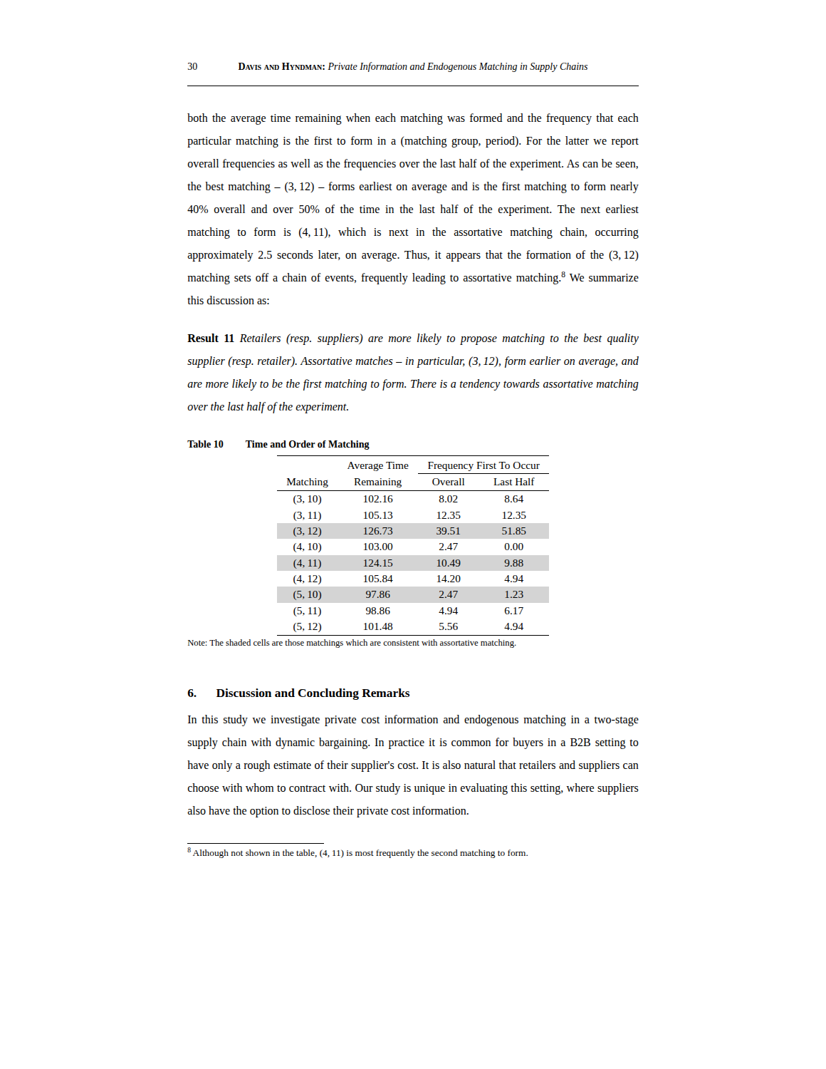30
Davis and Hyndman: Private Information and Endogenous Matching in Supply Chains
both the average time remaining when each matching was formed and the frequency that each particular matching is the first to form in a (matching group, period). For the latter we report overall frequencies as well as the frequencies over the last half of the experiment. As can be seen, the best matching – (3, 12) – forms earliest on average and is the first matching to form nearly 40% overall and over 50% of the time in the last half of the experiment. The next earliest matching to form is (4, 11), which is next in the assortative matching chain, occurring approximately 2.5 seconds later, on average. Thus, it appears that the formation of the (3, 12) matching sets off a chain of events, frequently leading to assortative matching.8 We summarize this discussion as:
Result 11 Retailers (resp. suppliers) are more likely to propose matching to the best quality supplier (resp. retailer). Assortative matches – in particular, (3, 12), form earlier on average, and are more likely to be the first matching to form. There is a tendency towards assortative matching over the last half of the experiment.
Table 10 Time and Order of Matching
| | Average Time | Frequency First To Occur |
| --- | --- | --- |
| Matching | Remaining | Overall | Last Half |
| (3, 10) | 102.16 | 8.02 | 8.64 |
| (3, 11) | 105.13 | 12.35 | 12.35 |
| (3, 12) | 126.73 | 39.51 | 51.85 |
| (4, 10) | 103.00 | 2.47 | 0.00 |
| (4, 11) | 124.15 | 10.49 | 9.88 |
| (4, 12) | 105.84 | 14.20 | 4.94 |
| (5, 10) | 97.86 | 2.47 | 1.23 |
| (5, 11) | 98.86 | 4.94 | 6.17 |
| (5, 12) | 101.48 | 5.56 | 4.94 |
Note: The shaded cells are those matchings which are consistent with assortative matching.
6. Discussion and Concluding Remarks
In this study we investigate private cost information and endogenous matching in a two-stage supply chain with dynamic bargaining. In practice it is common for buyers in a B2B setting to have only a rough estimate of their supplier's cost. It is also natural that retailers and suppliers can choose with whom to contract with. Our study is unique in evaluating this setting, where suppliers also have the option to disclose their private cost information.
8 Although not shown in the table, (4, 11) is most frequently the second matching to form.